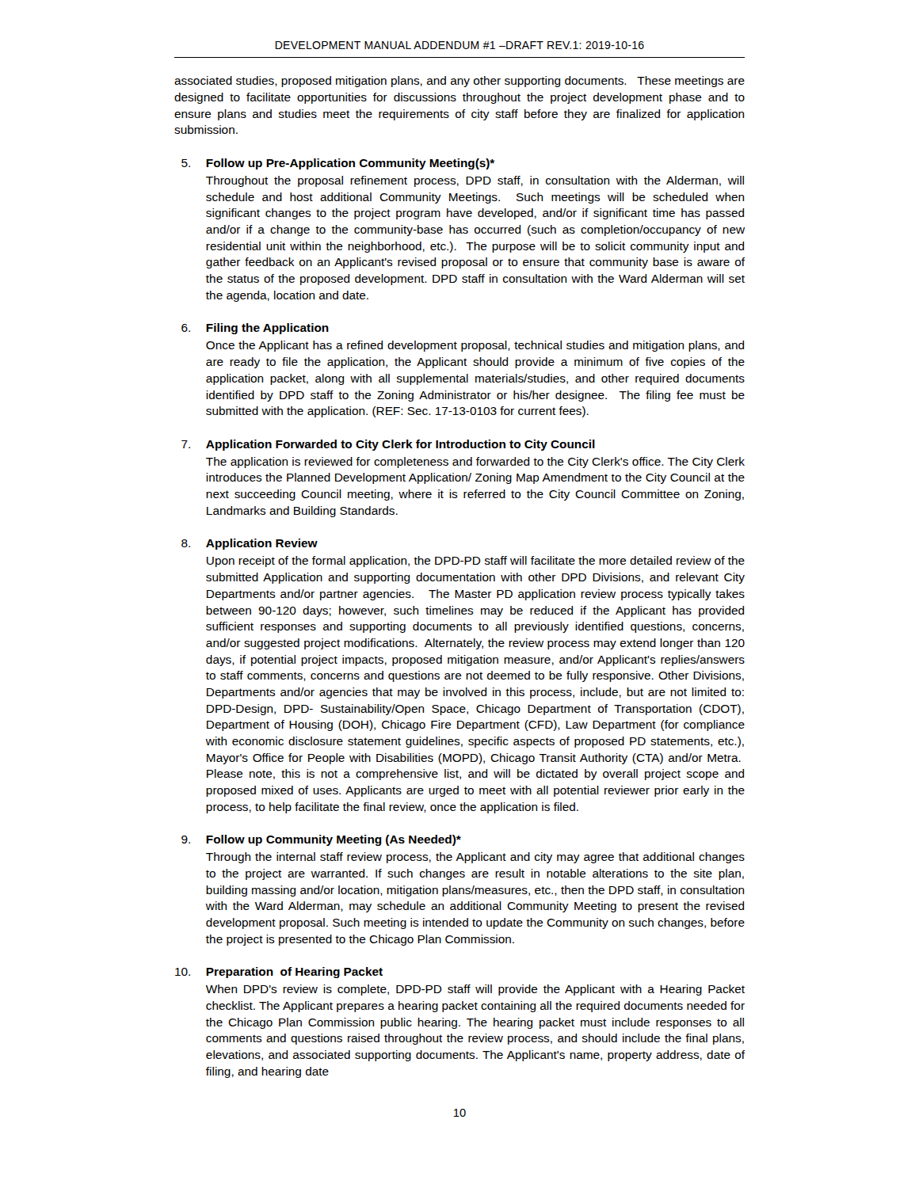DEVELOPMENT MANUAL ADDENDUM #1 –DRAFT REV.1: 2019-10-16
associated studies, proposed mitigation plans, and any other supporting documents. These meetings are designed to facilitate opportunities for discussions throughout the project development phase and to ensure plans and studies meet the requirements of city staff before they are finalized for application submission.
Follow up Pre-Application Community Meeting(s)*
Throughout the proposal refinement process, DPD staff, in consultation with the Alderman, will schedule and host additional Community Meetings. Such meetings will be scheduled when significant changes to the project program have developed, and/or if significant time has passed and/or if a change to the community-base has occurred (such as completion/occupancy of new residential unit within the neighborhood, etc.). The purpose will be to solicit community input and gather feedback on an Applicant's revised proposal or to ensure that community base is aware of the status of the proposed development. DPD staff in consultation with the Ward Alderman will set the agenda, location and date.
Filing the Application
Once the Applicant has a refined development proposal, technical studies and mitigation plans, and are ready to file the application, the Applicant should provide a minimum of five copies of the application packet, along with all supplemental materials/studies, and other required documents identified by DPD staff to the Zoning Administrator or his/her designee. The filing fee must be submitted with the application. (REF: Sec. 17-13-0103 for current fees).
Application Forwarded to City Clerk for Introduction to City Council
The application is reviewed for completeness and forwarded to the City Clerk's office. The City Clerk introduces the Planned Development Application/ Zoning Map Amendment to the City Council at the next succeeding Council meeting, where it is referred to the City Council Committee on Zoning, Landmarks and Building Standards.
Application Review
Upon receipt of the formal application, the DPD-PD staff will facilitate the more detailed review of the submitted Application and supporting documentation with other DPD Divisions, and relevant City Departments and/or partner agencies. The Master PD application review process typically takes between 90-120 days; however, such timelines may be reduced if the Applicant has provided sufficient responses and supporting documents to all previously identified questions, concerns, and/or suggested project modifications. Alternately, the review process may extend longer than 120 days, if potential project impacts, proposed mitigation measure, and/or Applicant's replies/answers to staff comments, concerns and questions are not deemed to be fully responsive. Other Divisions, Departments and/or agencies that may be involved in this process, include, but are not limited to: DPD-Design, DPD- Sustainability/Open Space, Chicago Department of Transportation (CDOT), Department of Housing (DOH), Chicago Fire Department (CFD), Law Department (for compliance with economic disclosure statement guidelines, specific aspects of proposed PD statements, etc.), Mayor's Office for People with Disabilities (MOPD), Chicago Transit Authority (CTA) and/or Metra. Please note, this is not a comprehensive list, and will be dictated by overall project scope and proposed mixed of uses. Applicants are urged to meet with all potential reviewer prior early in the process, to help facilitate the final review, once the application is filed.
Follow up Community Meeting (As Needed)*
Through the internal staff review process, the Applicant and city may agree that additional changes to the project are warranted. If such changes are result in notable alterations to the site plan, building massing and/or location, mitigation plans/measures, etc., then the DPD staff, in consultation with the Ward Alderman, may schedule an additional Community Meeting to present the revised development proposal. Such meeting is intended to update the Community on such changes, before the project is presented to the Chicago Plan Commission.
Preparation of Hearing Packet
When DPD's review is complete, DPD-PD staff will provide the Applicant with a Hearing Packet checklist. The Applicant prepares a hearing packet containing all the required documents needed for the Chicago Plan Commission public hearing. The hearing packet must include responses to all comments and questions raised throughout the review process, and should include the final plans, elevations, and associated supporting documents. The Applicant's name, property address, date of filing, and hearing date
10